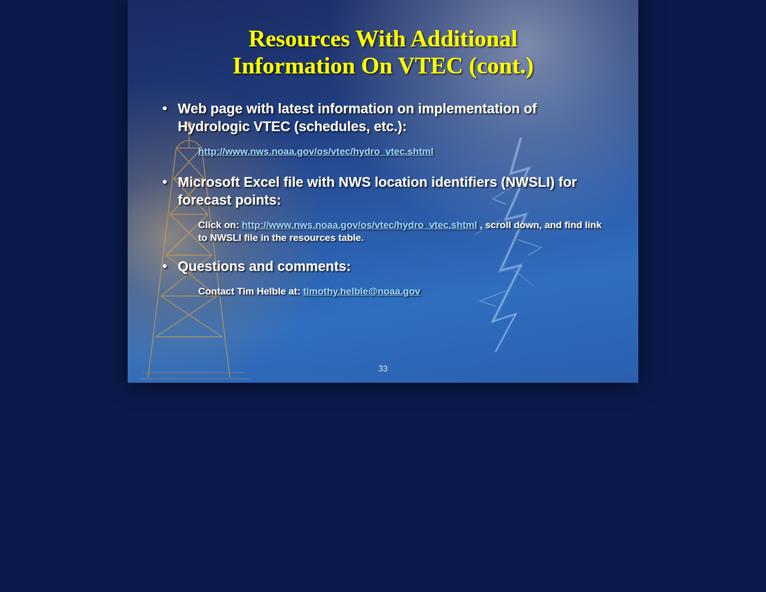Resources With Additional
Information On VTEC (cont.)
Web page with latest information on implementation of Hydrologic VTEC (schedules, etc.):
http://www.nws.noaa.gov/os/vtec/hydro_vtec.shtml
Microsoft Excel file with NWS location identifiers (NWSLI) for forecast points:
Click on: http://www.nws.noaa.gov/os/vtec/hydro_vtec.shtml , scroll down, and find link to NWSLI file in the resources table.
Questions and comments:
Contact Tim Helble at: timothy.helble@noaa.gov
33